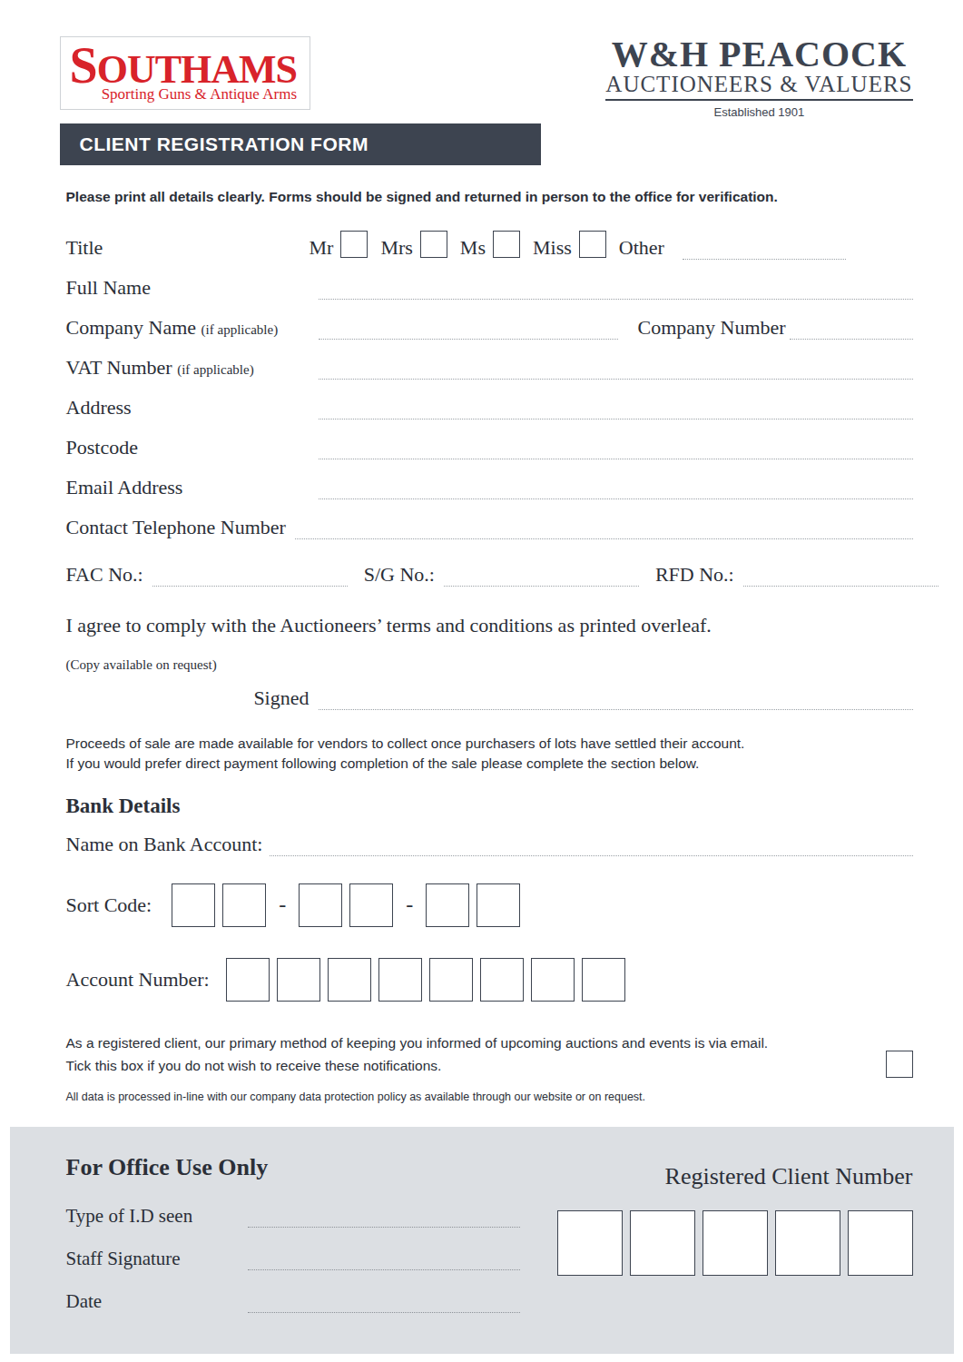SOUTHAMS Sporting Guns & Antique Arms
W&H PEACOCK AUCTIONEERS & VALUERS Established 1901
CLIENT REGISTRATION FORM
Please print all details clearly. Forms should be signed and returned in person to the office for verification.
Title
Mr
Mrs
Ms
Miss
Other
Full Name
Company Name (if applicable)
Company Number
VAT Number (if applicable)
Address
Postcode
Email Address
Contact Telephone Number
FAC No.:
S/G No.:
RFD No.:
I agree to comply with the Auctioneers’ terms and conditions as printed overleaf.
(Copy available on request)
Signed
Proceeds of sale are made available for vendors to collect once purchasers of lots have settled their account.
If you would prefer direct payment following completion of the sale please complete the section below.
Bank Details
Name on Bank Account:
Sort Code:
- -
Account Number:
As a registered client, our primary method of keeping you informed of upcoming auctions and events is via email.
Tick this box if you do not wish to receive these notifications.
All data is processed in-line with our company data protection policy as available through our website or on request.
For Office Use Only
Type of I.D seen
Staff Signature
Date
Registered Client Number